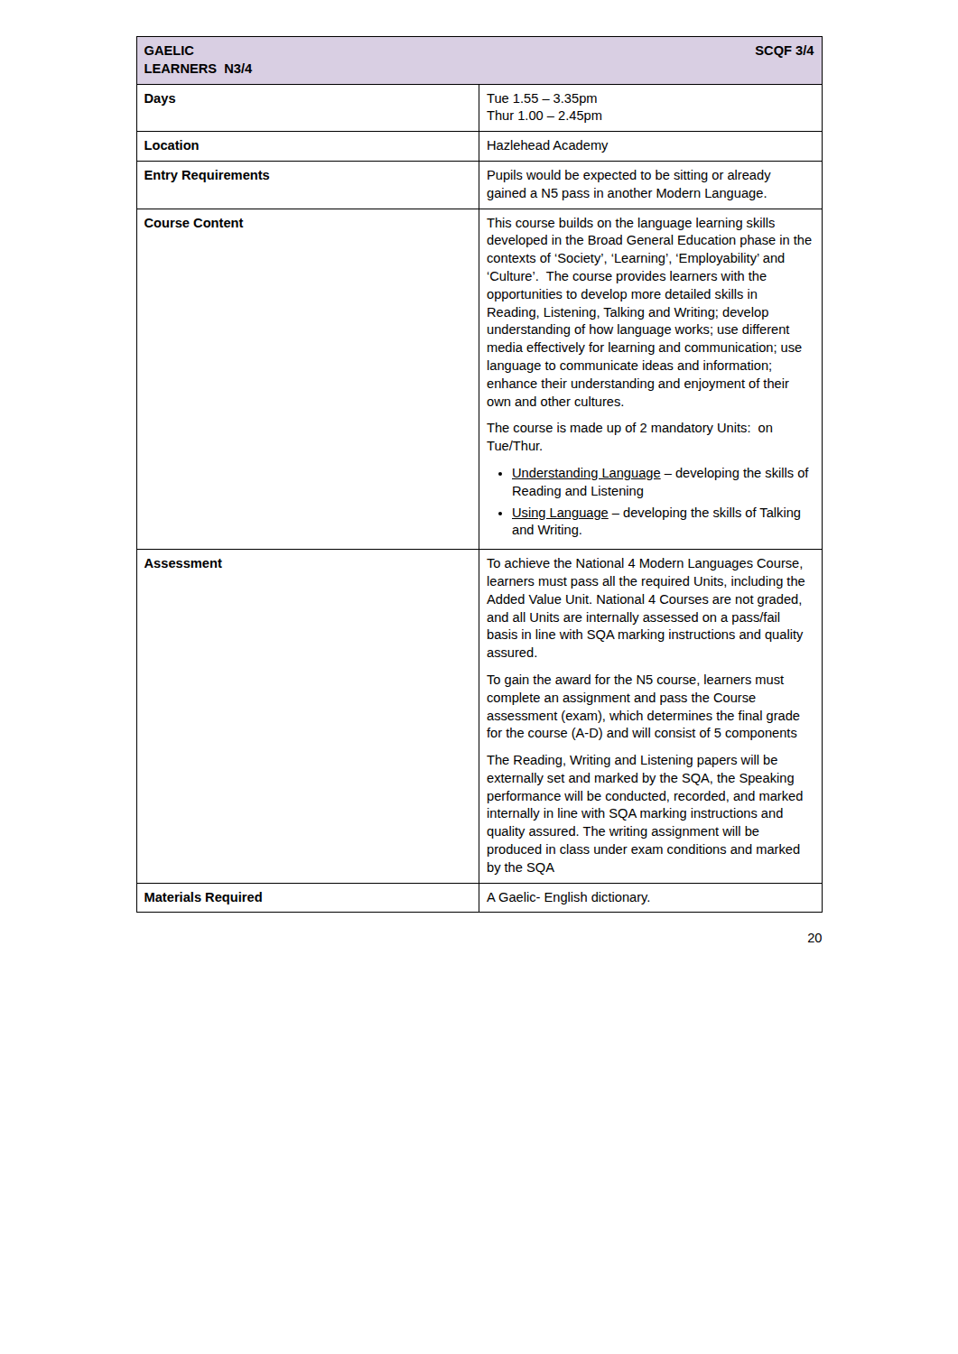| GAELIC LEARNERS N3/4 SCQF 3/4 |
| Days | Tue 1.55 – 3.35pm Thur 1.00 – 2.45pm |
| Location | Hazlehead Academy |
| Entry Requirements | Pupils would be expected to be sitting or already gained a N5 pass in another Modern Language. |
| Course Content | This course builds on the language learning skills developed in the Broad General Education phase in the contexts of ‘Society’, ‘Learning’, ‘Employability’ and ‘Culture’. The course provides learners with the opportunities to develop more detailed skills in Reading, Listening, Talking and Writing; develop understanding of how language works; use different media effectively for learning and communication; use language to communicate ideas and information; enhance their understanding and enjoyment of their own and other cultures. The course is made up of 2 mandatory Units: on Tue/Thur. Understanding Language – developing the skills of Reading and Listening Using Language – developing the skills of Talking and Writing. |
| Assessment | To achieve the National 4 Modern Languages Course, learners must pass all the required Units, including the Added Value Unit. National 4 Courses are not graded, and all Units are internally assessed on a pass/fail basis in line with SQA marking instructions and quality assured. To gain the award for the N5 course, learners must complete an assignment and pass the Course assessment (exam), which determines the final grade for the course (A-D) and will consist of 5 components The Reading, Writing and Listening papers will be externally set and marked by the SQA, the Speaking performance will be conducted, recorded, and marked internally in line with SQA marking instructions and quality assured. The writing assignment will be produced in class under exam conditions and marked by the SQA |
| Materials Required | A Gaelic- English dictionary. |
20